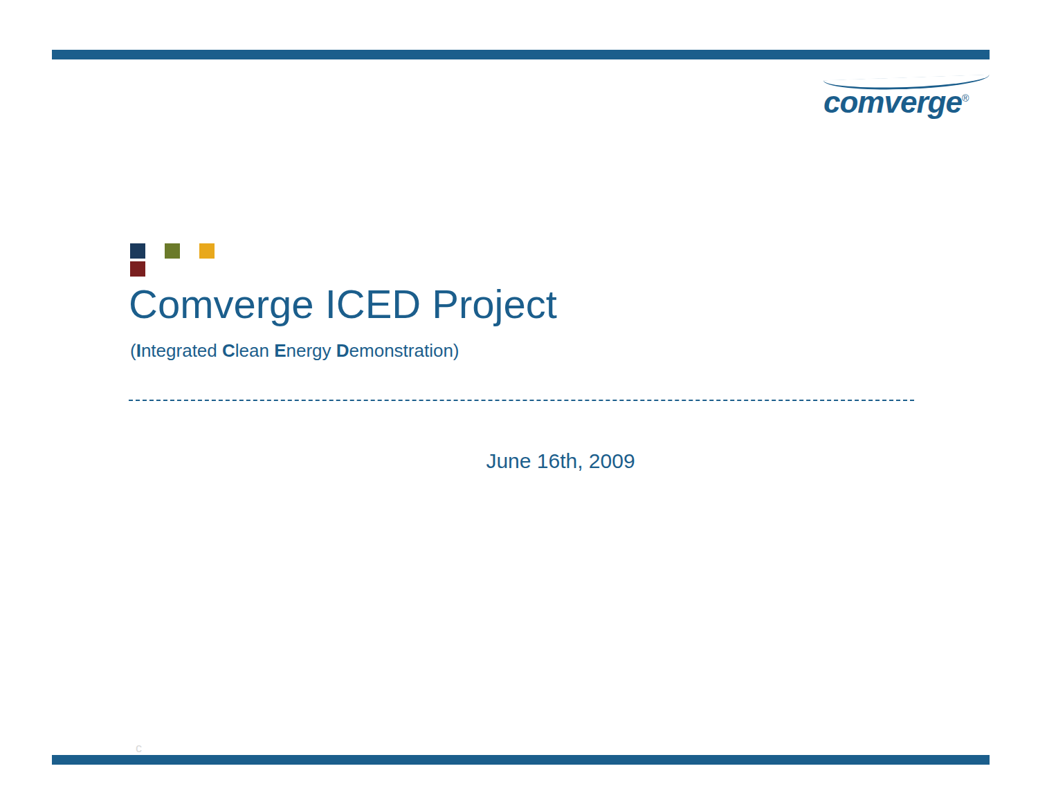comverge®
Comverge ICED Project
(Integrated Clean Energy Demonstration)
June 16th, 2009
c